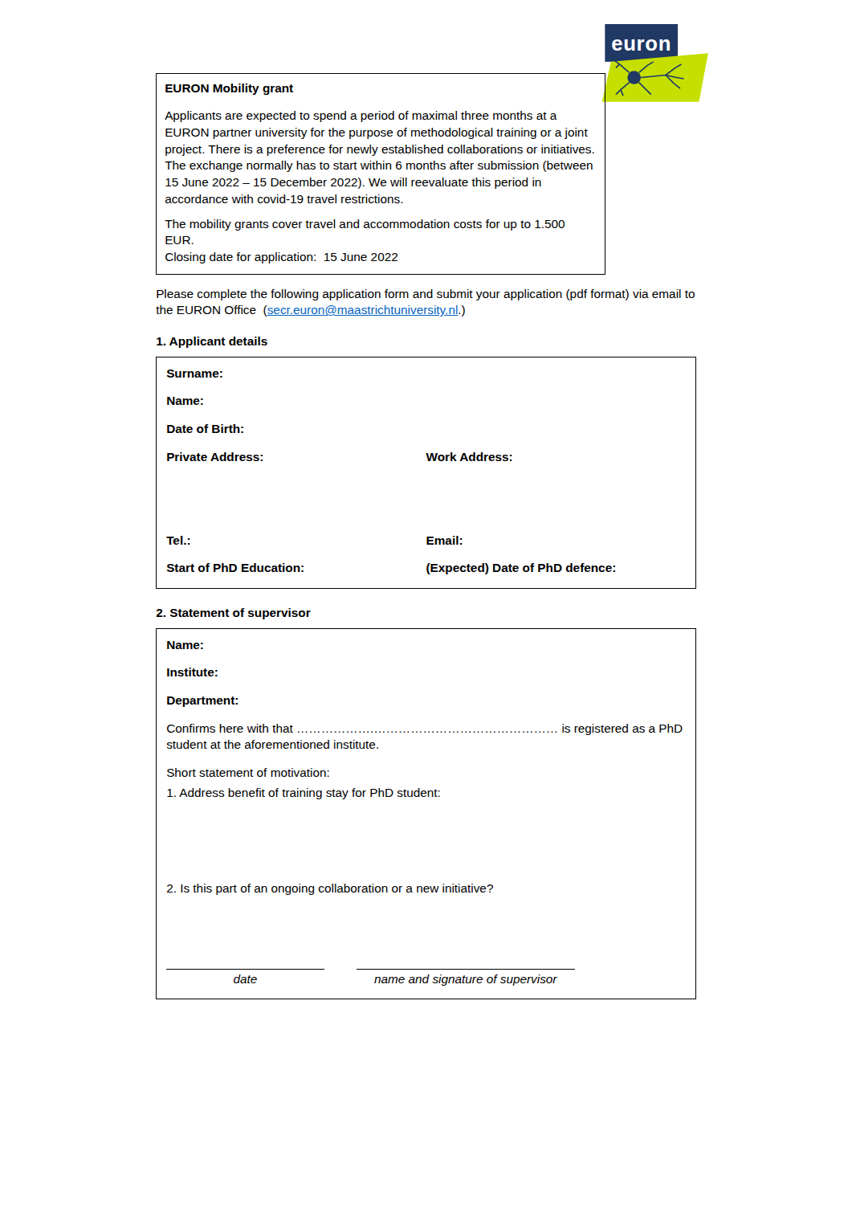euron
EURON Mobility grant
Applicants are expected to spend a period of maximal three months at a EURON partner university for the purpose of methodological training or a joint project. There is a preference for newly established collaborations or initiatives. The exchange normally has to start within 6 months after submission (between 15 June 2022 – 15 December 2022). We will reevaluate this period in accordance with covid-19 travel restrictions.
The mobility grants cover travel and accommodation costs for up to 1.500 EUR.
Closing date for application: 15 June 2022
Please complete the following application form and submit your application (pdf format) via email to the EURON Office (secr.euron@maastrichtuniversity.nl.)
1. Applicant details
Surname:
Name:
Date of Birth:
Private Address:
Work Address:
Tel.:
Email:
Start of PhD Education:
(Expected) Date of PhD defence:
2. Statement of supervisor
Name:
Institute:
Department:
Confirms here with that ……………….……………………………………… is registered as a PhD student at the aforementioned institute.
Short statement of motivation:
1. Address benefit of training stay for PhD student:
2. Is this part of an ongoing collaboration or a new initiative?
date
name and signature of supervisor